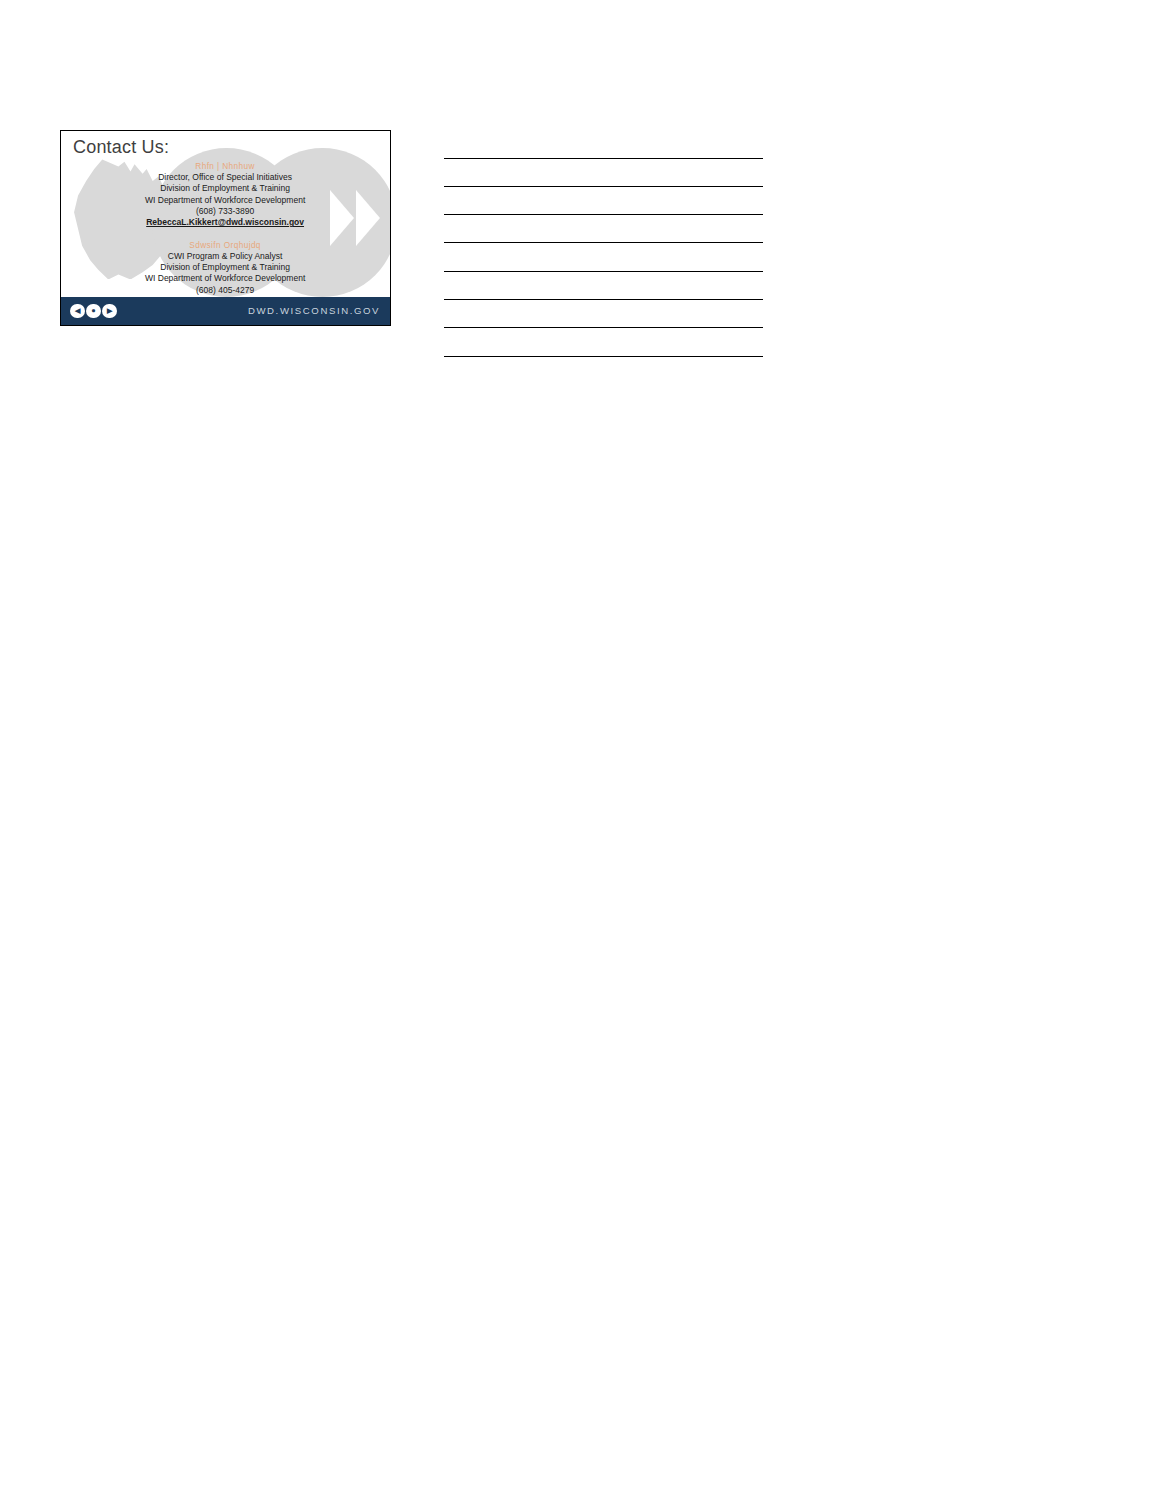Contact Us:
Rhfn | Nhnhuw
Director, Office of Special Initiatives
Division of Employment & Training
WI Department of Workforce Development
(608) 733-3890
RebeccaL.Kikkert@dwd.wisconsin.gov
Sdwsifn Orqhujdq
CWI Program & Policy Analyst
Division of Employment & Training
WI Department of Workforce Development
(608) 405-4279
Patrick.Lonergan@dwd.wisconsin.gov
◀
●
▶
DWD.WISCONSIN.GOV